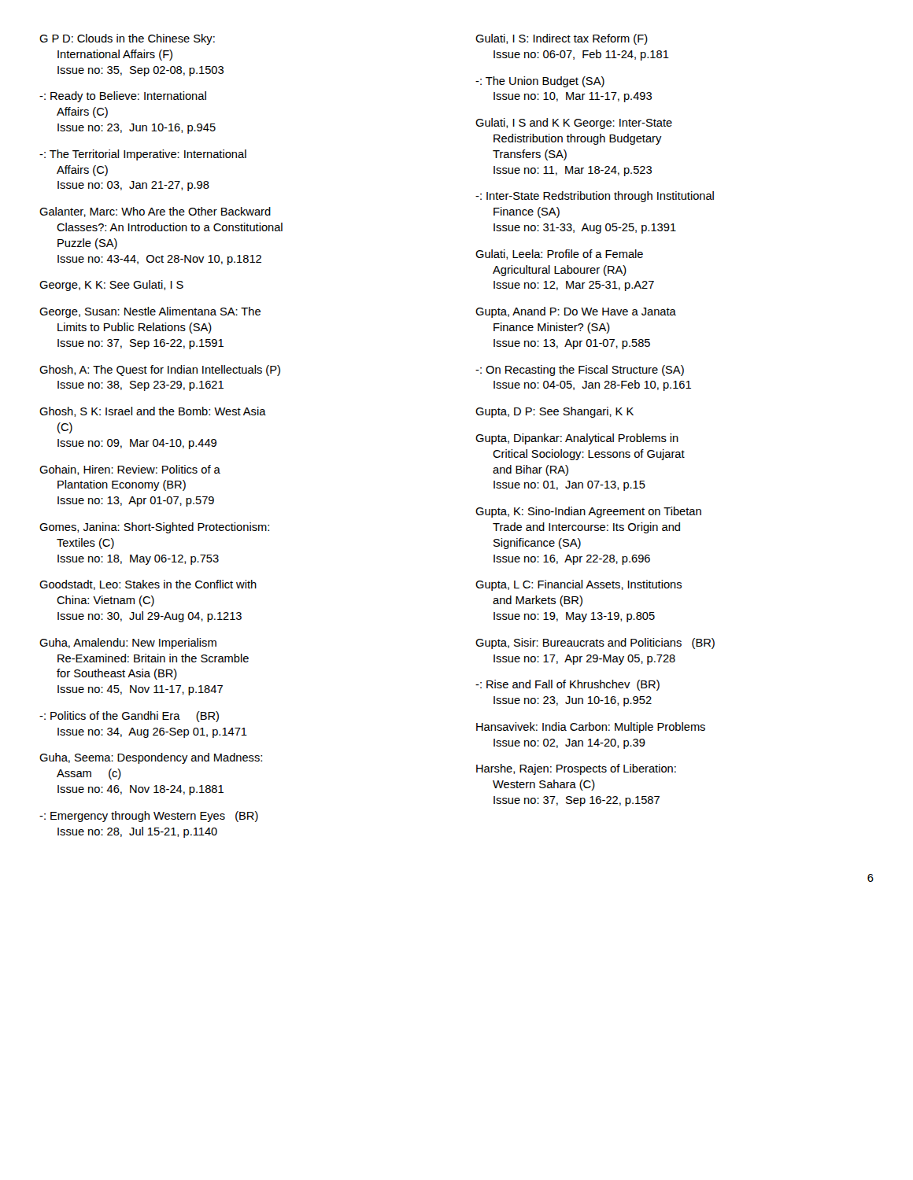G P D: Clouds in the Chinese Sky:
International Affairs (F)
Issue no: 35, Sep 02-08, p.1503
-: Ready to Believe: International
Affairs (C)
Issue no: 23, Jun 10-16, p.945
-: The Territorial Imperative: International
Affairs (C)
Issue no: 03, Jan 21-27, p.98
Galanter, Marc: Who Are the Other Backward
Classes?: An Introduction to a Constitutional
Puzzle (SA)
Issue no: 43-44, Oct 28-Nov 10, p.1812
George, K K: See Gulati, I S
George, Susan: Nestle Alimentana SA: The
Limits to Public Relations (SA)
Issue no: 37, Sep 16-22, p.1591
Ghosh, A: The Quest for Indian Intellectuals (P)
Issue no: 38, Sep 23-29, p.1621
Ghosh, S K: Israel and the Bomb: West Asia
(C)
Issue no: 09, Mar 04-10, p.449
Gohain, Hiren: Review: Politics of a
Plantation Economy (BR)
Issue no: 13, Apr 01-07, p.579
Gomes, Janina: Short-Sighted Protectionism:
Textiles (C)
Issue no: 18, May 06-12, p.753
Goodstadt, Leo: Stakes in the Conflict with
China: Vietnam (C)
Issue no: 30, Jul 29-Aug 04, p.1213
Guha, Amalendu: New Imperialism
Re-Examined: Britain in the Scramble
for Southeast Asia (BR)
Issue no: 45, Nov 11-17, p.1847
-: Politics of the Gandhi Era (BR)
Issue no: 34, Aug 26-Sep 01, p.1471
Guha, Seema: Despondency and Madness:
Assam (c)
Issue no: 46, Nov 18-24, p.1881
-: Emergency through Western Eyes (BR)
Issue no: 28, Jul 15-21, p.1140
Gulati, I S: Indirect tax Reform (F)
Issue no: 06-07, Feb 11-24, p.181
-: The Union Budget (SA)
Issue no: 10, Mar 11-17, p.493
Gulati, I S and K K George: Inter-State
Redistribution through Budgetary
Transfers (SA)
Issue no: 11, Mar 18-24, p.523
-: Inter-State Redstribution through Institutional
Finance (SA)
Issue no: 31-33, Aug 05-25, p.1391
Gulati, Leela: Profile of a Female
Agricultural Labourer (RA)
Issue no: 12, Mar 25-31, p.A27
Gupta, Anand P: Do We Have a Janata
Finance Minister? (SA)
Issue no: 13, Apr 01-07, p.585
-: On Recasting the Fiscal Structure (SA)
Issue no: 04-05, Jan 28-Feb 10, p.161
Gupta, D P: See Shangari, K K
Gupta, Dipankar: Analytical Problems in
Critical Sociology: Lessons of Gujarat
and Bihar (RA)
Issue no: 01, Jan 07-13, p.15
Gupta, K: Sino-Indian Agreement on Tibetan
Trade and Intercourse: Its Origin and
Significance (SA)
Issue no: 16, Apr 22-28, p.696
Gupta, L C: Financial Assets, Institutions
and Markets (BR)
Issue no: 19, May 13-19, p.805
Gupta, Sisir: Bureaucrats and Politicians (BR)
Issue no: 17, Apr 29-May 05, p.728
-: Rise and Fall of Khrushchev (BR)
Issue no: 23, Jun 10-16, p.952
Hansavivek: India Carbon: Multiple Problems
Issue no: 02, Jan 14-20, p.39
Harshe, Rajen: Prospects of Liberation:
Western Sahara (C)
Issue no: 37, Sep 16-22, p.1587
6